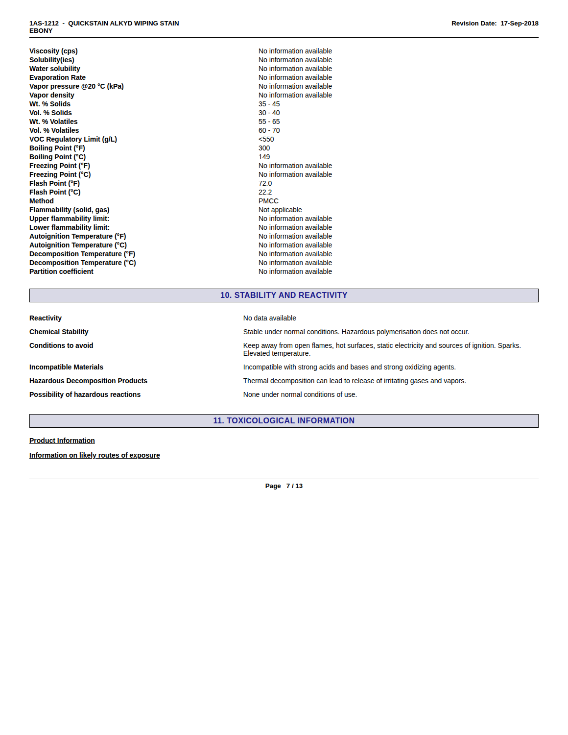1AS-1212 - QUICKSTAIN ALKYD WIPING STAIN
EBONY
Revision Date: 17-Sep-2018
| Viscosity (cps) | No information available |
| Solubility(ies) | No information available |
| Water solubility | No information available |
| Evaporation Rate | No information available |
| Vapor pressure @20 °C (kPa) | No information available |
| Vapor density | No information available |
| Wt. % Solids | 35 - 45 |
| Vol. % Solids | 30 - 40 |
| Wt. % Volatiles | 55 - 65 |
| Vol. % Volatiles | 60 - 70 |
| VOC Regulatory Limit (g/L) | <550 |
| Boiling Point (°F) | 300 |
| Boiling Point (°C) | 149 |
| Freezing Point (°F) | No information available |
| Freezing Point (°C) | No information available |
| Flash Point (°F) | 72.0 |
| Flash Point (°C) | 22.2 |
| Method | PMCC |
| Flammability (solid, gas) | Not applicable |
| Upper flammability limit: | No information available |
| Lower flammability limit: | No information available |
| Autoignition Temperature (°F) | No information available |
| Autoignition Temperature (°C) | No information available |
| Decomposition Temperature (°F) | No information available |
| Decomposition Temperature (°C) | No information available |
| Partition coefficient | No information available |
10. STABILITY AND REACTIVITY
| Reactivity | No data available |
| Chemical Stability | Stable under normal conditions. Hazardous polymerisation does not occur. |
| Conditions to avoid | Keep away from open flames, hot surfaces, static electricity and sources of ignition. Sparks. Elevated temperature. |
| Incompatible Materials | Incompatible with strong acids and bases and strong oxidizing agents. |
| Hazardous Decomposition Products | Thermal decomposition can lead to release of irritating gases and vapors. |
| Possibility of hazardous reactions | None under normal conditions of use. |
11. TOXICOLOGICAL INFORMATION
Product Information
Information on likely routes of exposure
Page 7 / 13